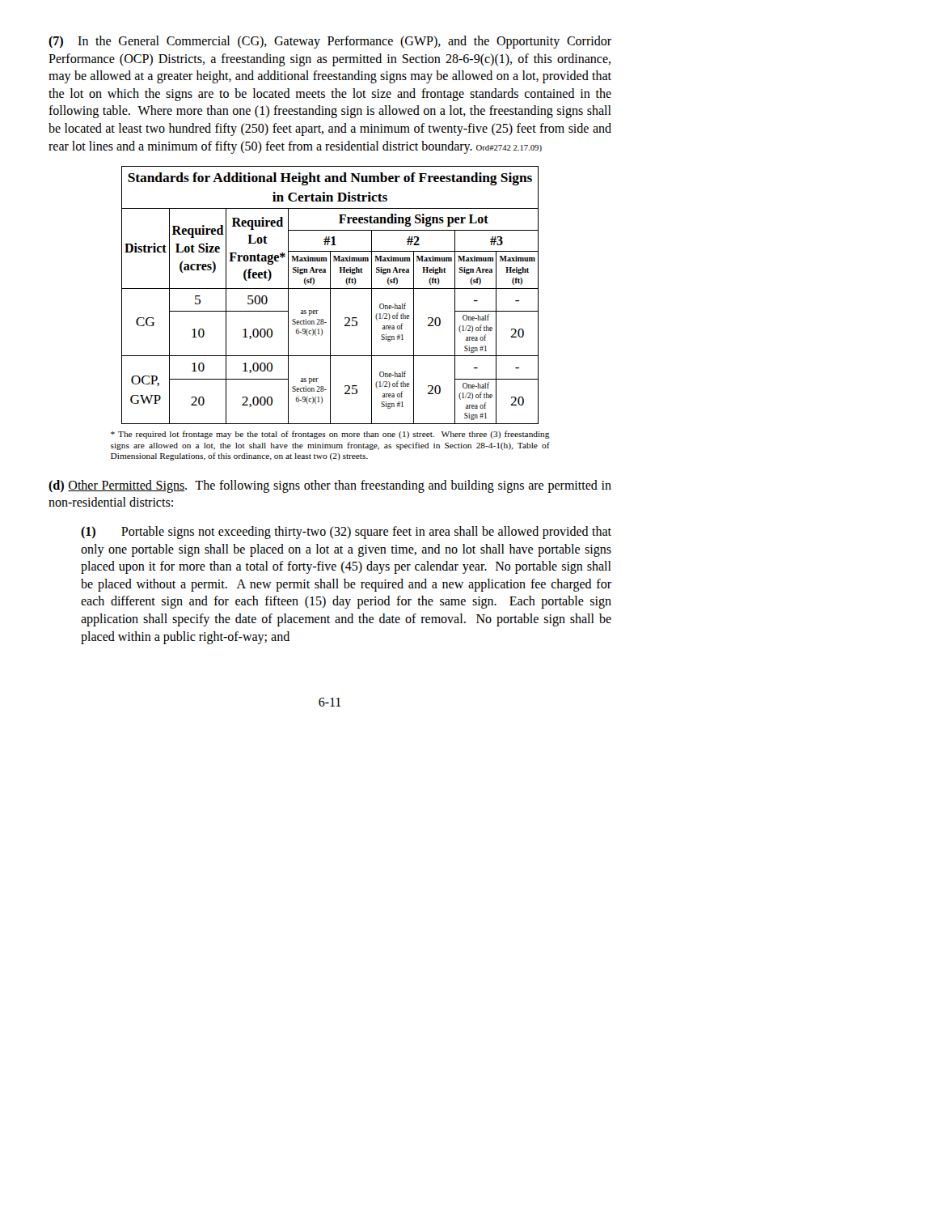(7) In the General Commercial (CG), Gateway Performance (GWP), and the Opportunity Corridor Performance (OCP) Districts, a freestanding sign as permitted in Section 28-6-9(c)(1), of this ordinance, may be allowed at a greater height, and additional freestanding signs may be allowed on a lot, provided that the lot on which the signs are to be located meets the lot size and frontage standards contained in the following table. Where more than one (1) freestanding sign is allowed on a lot, the freestanding signs shall be located at least two hundred fifty (250) feet apart, and a minimum of twenty-five (25) feet from side and rear lot lines and a minimum of fifty (50) feet from a residential district boundary. Ord#2742 2.17.09)
| Standards for Additional Height and Number of Freestanding Signs in Certain Districts |
| District | Required Lot Size (acres) | Required Lot Frontage* (feet) | Freestanding Signs per Lot |
| #1 | #2 | #3 |
| Maximum Sign Area (sf) | Maximum Height (ft) | Maximum Sign Area (sf) | Maximum Height (ft) | Maximum Sign Area (sf) | Maximum Height (ft) |
| CG | 5 | 500 | as per Section 28-6-9(c)(1) | 25 | One-half (1/2) of the area of Sign #1 | 20 | - | - |
| 10 | 1,000 | One-half (1/2) of the area of Sign #1 | 20 |
| OCP, GWP | 10 | 1,000 | as per Section 28-6-9(c)(1) | 25 | One-half (1/2) of the area of Sign #1 | 20 | - | - |
| 20 | 2,000 | One-half (1/2) of the area of Sign #1 | 20 |
* The required lot frontage may be the total of frontages on more than one (1) street. Where three (3) freestanding signs are allowed on a lot, the lot shall have the minimum frontage, as specified in Section 28-4-1(h), Table of Dimensional Regulations, of this ordinance, on at least two (2) streets.
(d) Other Permitted Signs. The following signs other than freestanding and building signs are permitted in non-residential districts:
(1) Portable signs not exceeding thirty-two (32) square feet in area shall be allowed provided that only one portable sign shall be placed on a lot at a given time, and no lot shall have portable signs placed upon it for more than a total of forty-five (45) days per calendar year. No portable sign shall be placed without a permit. A new permit shall be required and a new application fee charged for each different sign and for each fifteen (15) day period for the same sign. Each portable sign application shall specify the date of placement and the date of removal. No portable sign shall be placed within a public right-of-way; and
6-11